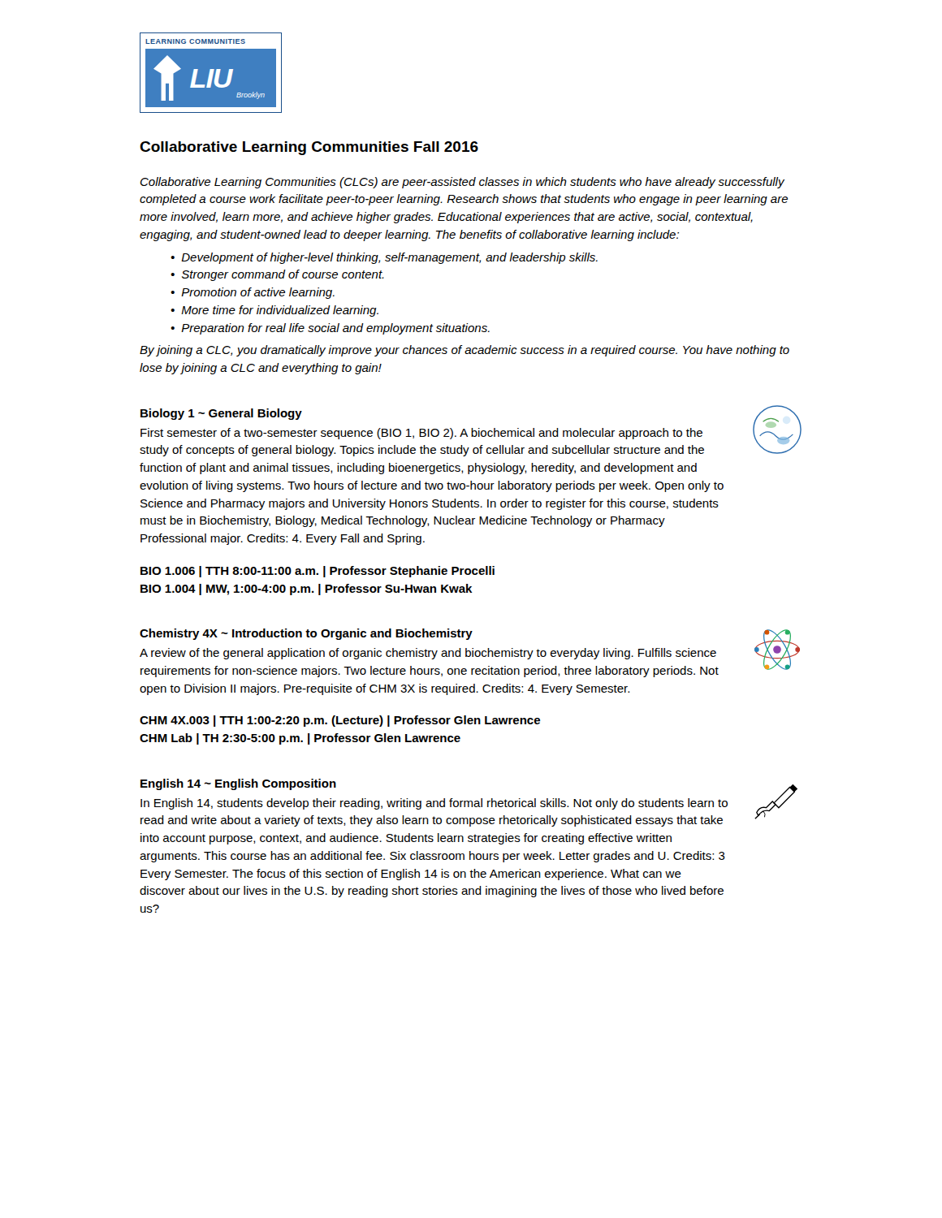LEARNING COMMUNITIES
LIU Brooklyn
Collaborative Learning Communities Fall 2016
Collaborative Learning Communities (CLCs) are peer-assisted classes in which students who have already successfully completed a course work facilitate peer-to-peer learning. Research shows that students who engage in peer learning are more involved, learn more, and achieve higher grades. Educational experiences that are active, social, contextual, engaging, and student-owned lead to deeper learning. The benefits of collaborative learning include:
Development of higher-level thinking, self-management, and leadership skills.
Stronger command of course content.
Promotion of active learning.
More time for individualized learning.
Preparation for real life social and employment situations.
By joining a CLC, you dramatically improve your chances of academic success in a required course. You have nothing to lose by joining a CLC and everything to gain!
Biology 1 ~ General Biology
First semester of a two-semester sequence (BIO 1, BIO 2). A biochemical and molecular approach to the study of concepts of general biology. Topics include the study of cellular and subcellular structure and the function of plant and animal tissues, including bioenergetics, physiology, heredity, and development and evolution of living systems. Two hours of lecture and two two-hour laboratory periods per week. Open only to Science and Pharmacy majors and University Honors Students. In order to register for this course, students must be in Biochemistry, Biology, Medical Technology, Nuclear Medicine Technology or Pharmacy Professional major. Credits: 4. Every Fall and Spring.
BIO 1.006 | TTH 8:00-11:00 a.m. | Professor Stephanie Procelli
BIO 1.004 | MW, 1:00-4:00 p.m. | Professor Su-Hwan Kwak
Chemistry 4X ~ Introduction to Organic and Biochemistry
A review of the general application of organic chemistry and biochemistry to everyday living. Fulfills science requirements for non-science majors. Two lecture hours, one recitation period, three laboratory periods. Not open to Division II majors. Pre-requisite of CHM 3X is required. Credits: 4. Every Semester.
CHM 4X.003 | TTH 1:00-2:20 p.m. (Lecture) | Professor Glen Lawrence
CHM Lab | TH 2:30-5:00 p.m. | Professor Glen Lawrence
English 14 ~ English Composition
In English 14, students develop their reading, writing and formal rhetorical skills. Not only do students learn to read and write about a variety of texts, they also learn to compose rhetorically sophisticated essays that take into account purpose, context, and audience. Students learn strategies for creating effective written arguments. This course has an additional fee. Six classroom hours per week. Letter grades and U. Credits: 3 Every Semester. The focus of this section of English 14 is on the American experience. What can we discover about our lives in the U.S. by reading short stories and imagining the lives of those who lived before us?